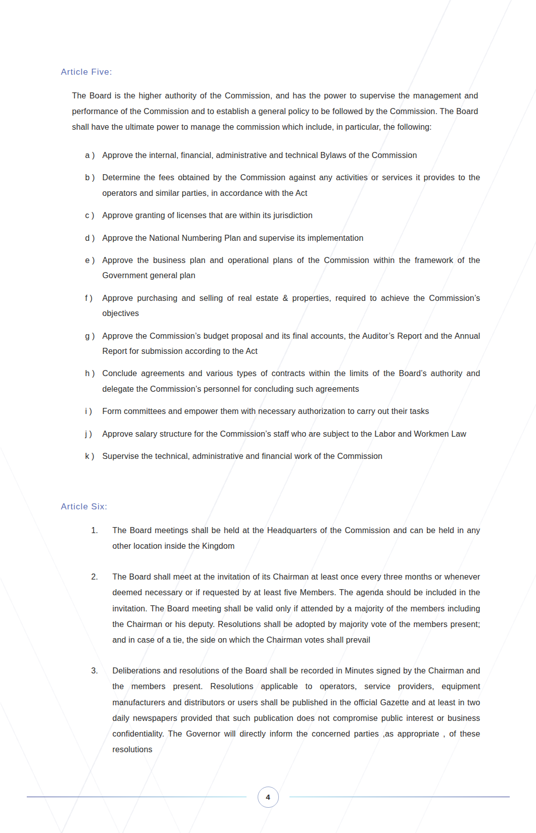Article Five:
The Board is the higher authority of the Commission, and has the power to supervise the management and performance of the Commission and to establish a general policy to be followed by the Commission. The Board shall have the ultimate power to manage the commission which include, in particular, the following:
a ) Approve the internal, financial, administrative and technical Bylaws of the Commission
b ) Determine the fees obtained by the Commission against any activities or services it provides to the operators and similar parties, in accordance with the Act
c ) Approve granting of licenses that are within its jurisdiction
d ) Approve the National Numbering Plan and supervise its implementation
e ) Approve the business plan and operational plans of the Commission within the framework of the Government general plan
f ) Approve purchasing and selling of real estate & properties, required to achieve the Commission’s objectives
g ) Approve the Commission’s budget proposal and its final accounts, the Auditor’s Report and the Annual Report for submission according to the Act
h ) Conclude agreements and various types of contracts within the limits of the Board’s authority and delegate the Commission’s personnel for concluding such agreements
i ) Form committees and empower them with necessary authorization to carry out their tasks
j ) Approve salary structure for the Commission’s staff who are subject to the Labor and Workmen Law
k ) Supervise the technical, administrative and financial work of the Commission
Article Six:
The Board meetings shall be held at the Headquarters of the Commission and can be held in any other location inside the Kingdom
The Board shall meet at the invitation of its Chairman at least once every three months or whenever deemed necessary or if requested by at least five Members. The agenda should be included in the invitation. The Board meeting shall be valid only if attended by a majority of the members including the Chairman or his deputy. Resolutions shall be adopted by majority vote of the members present; and in case of a tie, the side on which the Chairman votes shall prevail
Deliberations and resolutions of the Board shall be recorded in Minutes signed by the Chairman and the members present. Resolutions applicable to operators, service providers, equipment manufacturers and distributors or users shall be published in the official Gazette and at least in two daily newspapers provided that such publication does not compromise public interest or business confidentiality. The Governor will directly inform the concerned parties ,as appropriate , of these resolutions
4